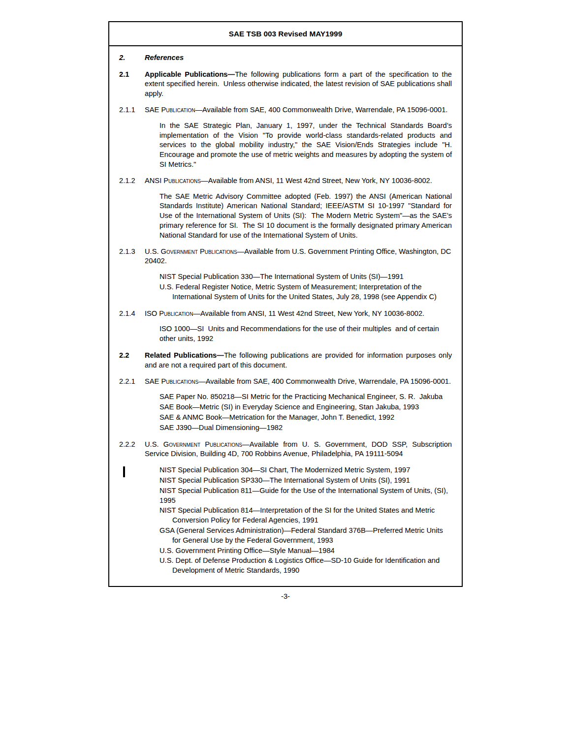SAE TSB 003 Revised MAY1999
2. References
2.1
Applicable Publications—The following publications form a part of the specification to the extent specified herein. Unless otherwise indicated, the latest revision of SAE publications shall apply.
2.1.1
SAE Publication—Available from SAE, 400 Commonwealth Drive, Warrendale, PA 15096-0001.
In the SAE Strategic Plan, January 1, 1997, under the Technical Standards Board’s implementation of the Vision "To provide world-class standards-related products and services to the global mobility industry," the SAE Vision/Ends Strategies include "H. Encourage and promote the use of metric weights and measures by adopting the system of SI Metrics."
2.1.2
ANSI Publications—Available from ANSI, 11 West 42nd Street, New York, NY 10036-8002.
The SAE Metric Advisory Committee adopted (Feb. 1997) the ANSI (American National Standards Institute) American National Standard; IEEE/ASTM SI 10-1997 "Standard for Use of the International System of Units (SI): The Modern Metric System"—as the SAE’s primary reference for SI. The SI 10 document is the formally designated primary American National Standard for use of the International System of Units.
2.1.3
U.S. Government Publications—Available from U.S. Government Printing Office, Washington, DC 20402.
NIST Special Publication 330—The International System of Units (SI)—1991
U.S. Federal Register Notice, Metric System of Measurement; Interpretation of the International System of Units for the United States, July 28, 1998 (see Appendix C)
2.1.4
ISO Publication—Available from ANSI, 11 West 42nd Street, New York, NY 10036-8002.
ISO 1000—SI Units and Recommendations for the use of their multiples and of certain other units, 1992
2.2
Related Publications—The following publications are provided for information purposes only and are not a required part of this document.
2.2.1
SAE Publications—Available from SAE, 400 Commonwealth Drive, Warrendale, PA 15096-0001.
SAE Paper No. 850218—SI Metric for the Practicing Mechanical Engineer, S. R. Jakuba
SAE Book—Metric (SI) in Everyday Science and Engineering, Stan Jakuba, 1993
SAE & ANMC Book—Metrication for the Manager, John T. Benedict, 1992
SAE J390—Dual Dimensioning—1982
2.2.2
U.S. Government Publications—Available from U. S. Government, DOD SSP, Subscription Service Division, Building 4D, 700 Robbins Avenue, Philadelphia, PA 19111-5094
NIST Special Publication 304—SI Chart, The Modernized Metric System, 1997
NIST Special Publication SP330—The International System of Units (SI), 1991
NIST Special Publication 811—Guide for the Use of the International System of Units, (SI), 1995
NIST Special Publication 814—Interpretation of the SI for the United States and Metric Conversion Policy for Federal Agencies, 1991
GSA (General Services Administration)—Federal Standard 376B—Preferred Metric Units for General Use by the Federal Government, 1993
U.S. Government Printing Office—Style Manual—1984
U.S. Dept. of Defense Production & Logistics Office—SD-10 Guide for Identification and Development of Metric Standards, 1990
-3-